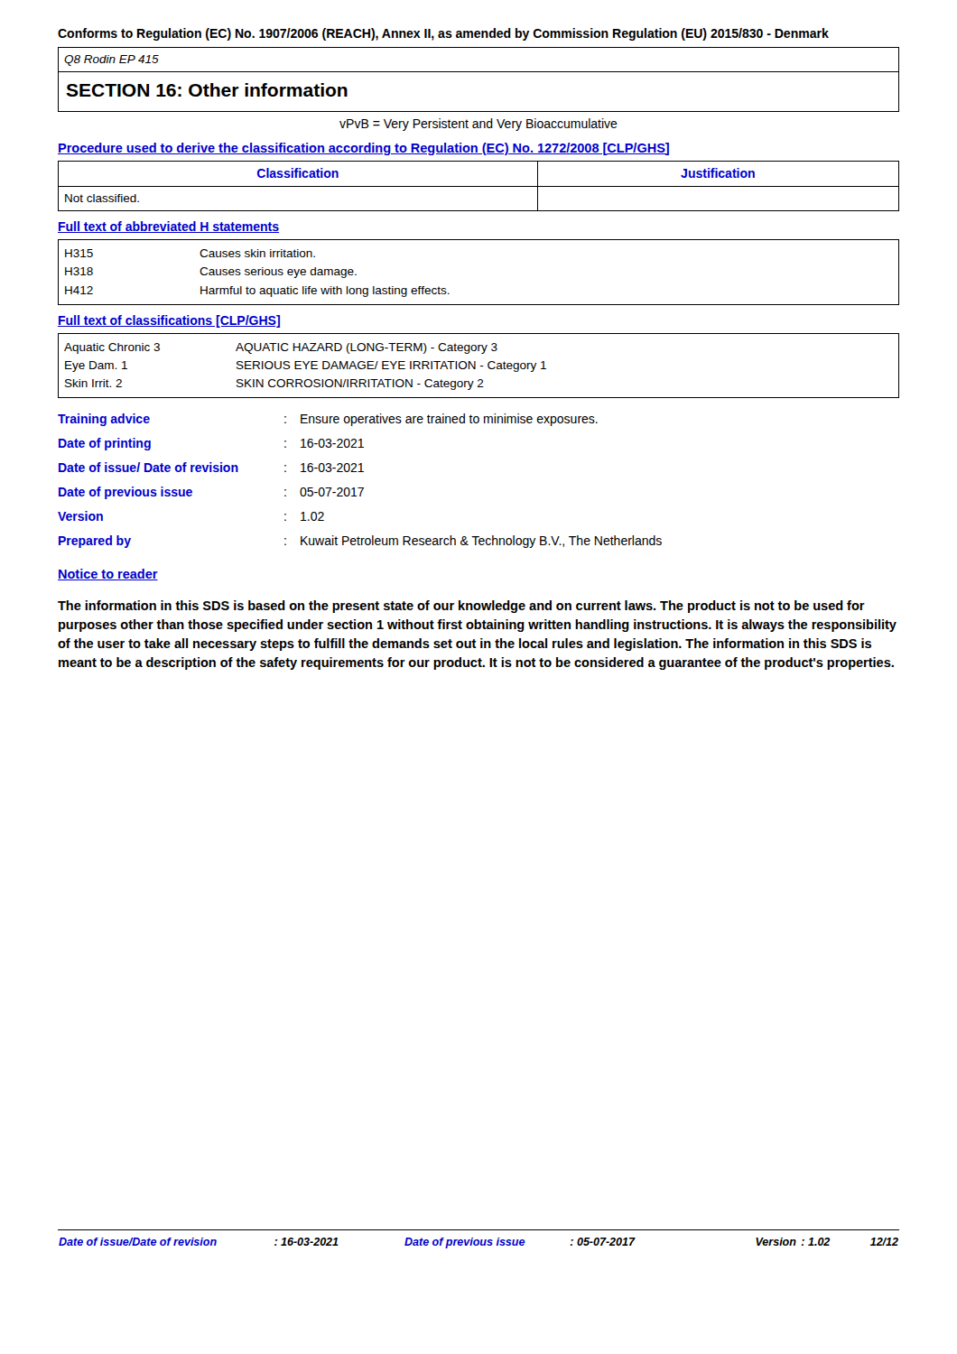Conforms to Regulation (EC) No. 1907/2006 (REACH), Annex II, as amended by Commission Regulation (EU) 2015/830 - Denmark
Q8 Rodin EP 415
SECTION 16: Other information
vPvB = Very Persistent and Very Bioaccumulative
Procedure used to derive the classification according to Regulation (EC) No. 1272/2008 [CLP/GHS]
| Classification | Justification |
| --- | --- |
| Not classified. | |
Full text of abbreviated H statements
| H315 | Causes skin irritation. |
| H318 | Causes serious eye damage. |
| H412 | Harmful to aquatic life with long lasting effects. |
Full text of classifications [CLP/GHS]
| Aquatic Chronic 3 | AQUATIC HAZARD (LONG-TERM) - Category 3 |
| Eye Dam. 1 | SERIOUS EYE DAMAGE/ EYE IRRITATION - Category 1 |
| Skin Irrit. 2 | SKIN CORROSION/IRRITATION - Category 2 |
| Training advice | : | Ensure operatives are trained to minimise exposures. |
| Date of printing | : | 16-03-2021 |
| Date of issue/ Date of revision | : | 16-03-2021 |
| Date of previous issue | : | 05-07-2017 |
| Version | : | 1.02 |
| Prepared by | : | Kuwait Petroleum Research & Technology B.V., The Netherlands |
Notice to reader
The information in this SDS is based on the present state of our knowledge and on current laws. The product is not to be used for purposes other than those specified under section 1 without first obtaining written handling instructions. It is always the responsibility of the user to take all necessary steps to fulfill the demands set out in the local rules and legislation. The information in this SDS is meant to be a description of the safety requirements for our product. It is not to be considered a guarantee of the product's properties.
| Date of issue/Date of revision | : 16-03-2021 | Date of previous issue | : 05-07-2017 | Version | : 1.02 | 12/12 |